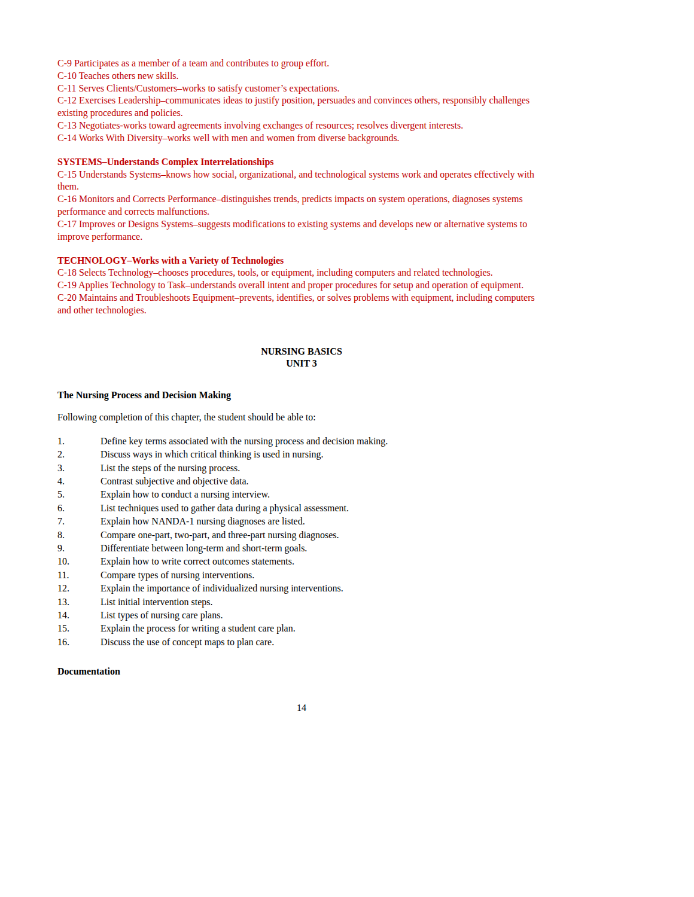C-9 Participates as a member of a team and contributes to group effort.
C-10 Teaches others new skills.
C-11 Serves Clients/Customers–works to satisfy customer’s expectations.
C-12 Exercises Leadership–communicates ideas to justify position, persuades and convinces others, responsibly challenges existing procedures and policies.
C-13 Negotiates-works toward agreements involving exchanges of resources; resolves divergent interests.
C-14 Works With Diversity–works well with men and women from diverse backgrounds.
SYSTEMS–Understands Complex Interrelationships
C-15 Understands Systems–knows how social, organizational, and technological systems work and operates effectively with them.
C-16 Monitors and Corrects Performance–distinguishes trends, predicts impacts on system operations, diagnoses systems performance and corrects malfunctions.
C-17 Improves or Designs Systems–suggests modifications to existing systems and develops new or alternative systems to improve performance.
TECHNOLOGY–Works with a Variety of Technologies
C-18 Selects Technology–chooses procedures, tools, or equipment, including computers and related technologies.
C-19 Applies Technology to Task–understands overall intent and proper procedures for setup and operation of equipment.
C-20 Maintains and Troubleshoots Equipment–prevents, identifies, or solves problems with equipment, including computers and other technologies.
NURSING BASICS
UNIT 3
The Nursing Process and Decision Making
Following completion of this chapter, the student should be able to:
1. Define key terms associated with the nursing process and decision making.
2. Discuss ways in which critical thinking is used in nursing.
3. List the steps of the nursing process.
4. Contrast subjective and objective data.
5. Explain how to conduct a nursing interview.
6. List techniques used to gather data during a physical assessment.
7. Explain how NANDA-1 nursing diagnoses are listed.
8. Compare one-part, two-part, and three-part nursing diagnoses.
9. Differentiate between long-term and short-term goals.
10. Explain how to write correct outcomes statements.
11. Compare types of nursing interventions.
12. Explain the importance of individualized nursing interventions.
13. List initial intervention steps.
14. List types of nursing care plans.
15. Explain the process for writing a student care plan.
16. Discuss the use of concept maps to plan care.
Documentation
14